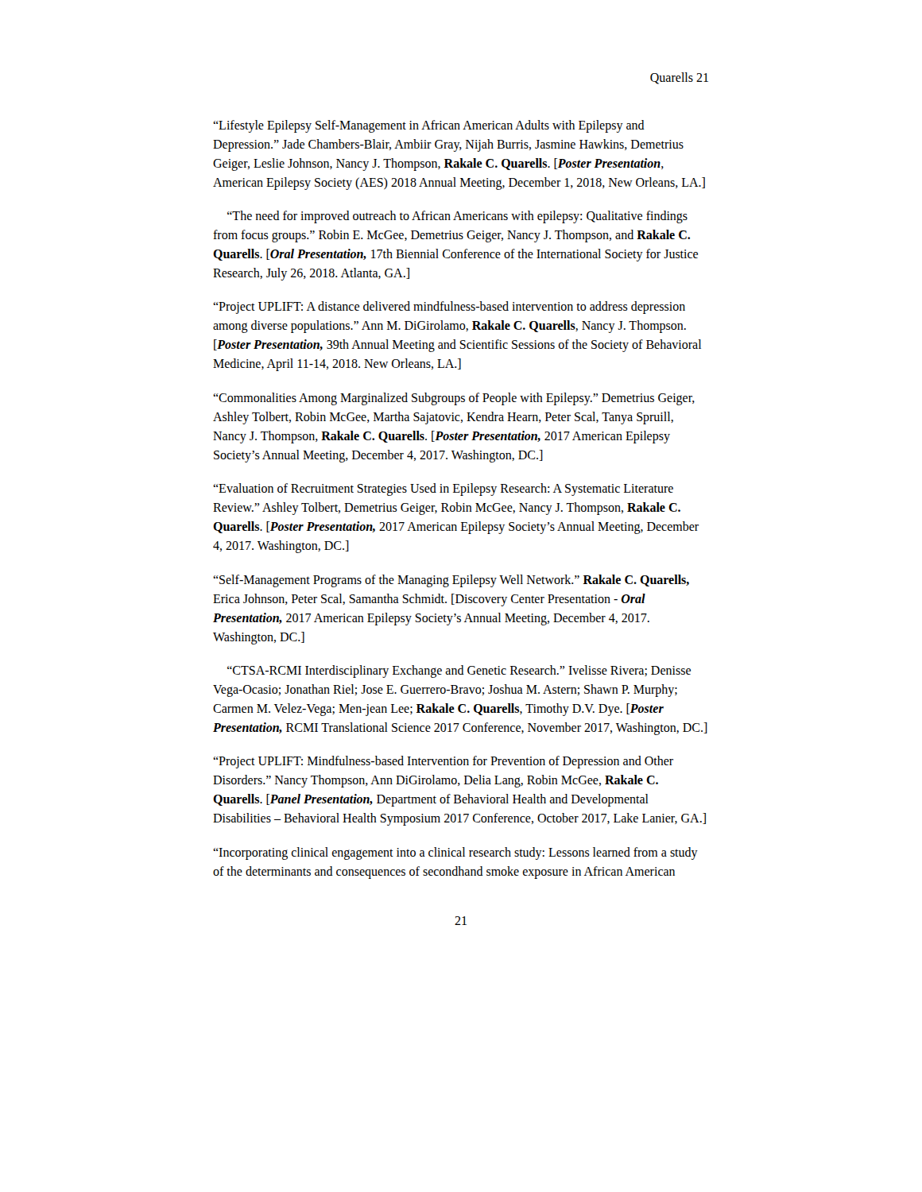Quarells 21
“Lifestyle Epilepsy Self-Management in African American Adults with Epilepsy and Depression.” Jade Chambers-Blair, Ambiir Gray, Nijah Burris, Jasmine Hawkins, Demetrius Geiger, Leslie Johnson, Nancy J. Thompson, Rakale C. Quarells. [Poster Presentation, American Epilepsy Society (AES) 2018 Annual Meeting, December 1, 2018, New Orleans, LA.]
“The need for improved outreach to African Americans with epilepsy: Qualitative findings from focus groups.” Robin E. McGee, Demetrius Geiger, Nancy J. Thompson, and Rakale C. Quarells. [Oral Presentation, 17th Biennial Conference of the International Society for Justice Research, July 26, 2018. Atlanta, GA.]
“Project UPLIFT: A distance delivered mindfulness-based intervention to address depression among diverse populations.” Ann M. DiGirolamo, Rakale C. Quarells, Nancy J. Thompson. [Poster Presentation, 39th Annual Meeting and Scientific Sessions of the Society of Behavioral Medicine, April 11-14, 2018. New Orleans, LA.]
“Commonalities Among Marginalized Subgroups of People with Epilepsy.” Demetrius Geiger, Ashley Tolbert, Robin McGee, Martha Sajatovic, Kendra Hearn, Peter Scal, Tanya Spruill, Nancy J. Thompson, Rakale C. Quarells. [Poster Presentation, 2017 American Epilepsy Society’s Annual Meeting, December 4, 2017. Washington, DC.]
“Evaluation of Recruitment Strategies Used in Epilepsy Research: A Systematic Literature Review.” Ashley Tolbert, Demetrius Geiger, Robin McGee, Nancy J. Thompson, Rakale C. Quarells. [Poster Presentation, 2017 American Epilepsy Society’s Annual Meeting, December 4, 2017. Washington, DC.]
“Self-Management Programs of the Managing Epilepsy Well Network.” Rakale C. Quarells, Erica Johnson, Peter Scal, Samantha Schmidt. [Discovery Center Presentation - Oral Presentation, 2017 American Epilepsy Society’s Annual Meeting, December 4, 2017. Washington, DC.]
“CTSA-RCMI Interdisciplinary Exchange and Genetic Research.” Ivelisse Rivera; Denisse Vega-Ocasio; Jonathan Riel; Jose E. Guerrero-Bravo; Joshua M. Astern; Shawn P. Murphy; Carmen M. Velez-Vega; Men-jean Lee; Rakale C. Quarells, Timothy D.V. Dye. [Poster Presentation, RCMI Translational Science 2017 Conference, November 2017, Washington, DC.]
“Project UPLIFT: Mindfulness-based Intervention for Prevention of Depression and Other Disorders.” Nancy Thompson, Ann DiGirolamo, Delia Lang, Robin McGee, Rakale C. Quarells. [Panel Presentation, Department of Behavioral Health and Developmental Disabilities – Behavioral Health Symposium 2017 Conference, October 2017, Lake Lanier, GA.]
“Incorporating clinical engagement into a clinical research study: Lessons learned from a study of the determinants and consequences of secondhand smoke exposure in African American
21